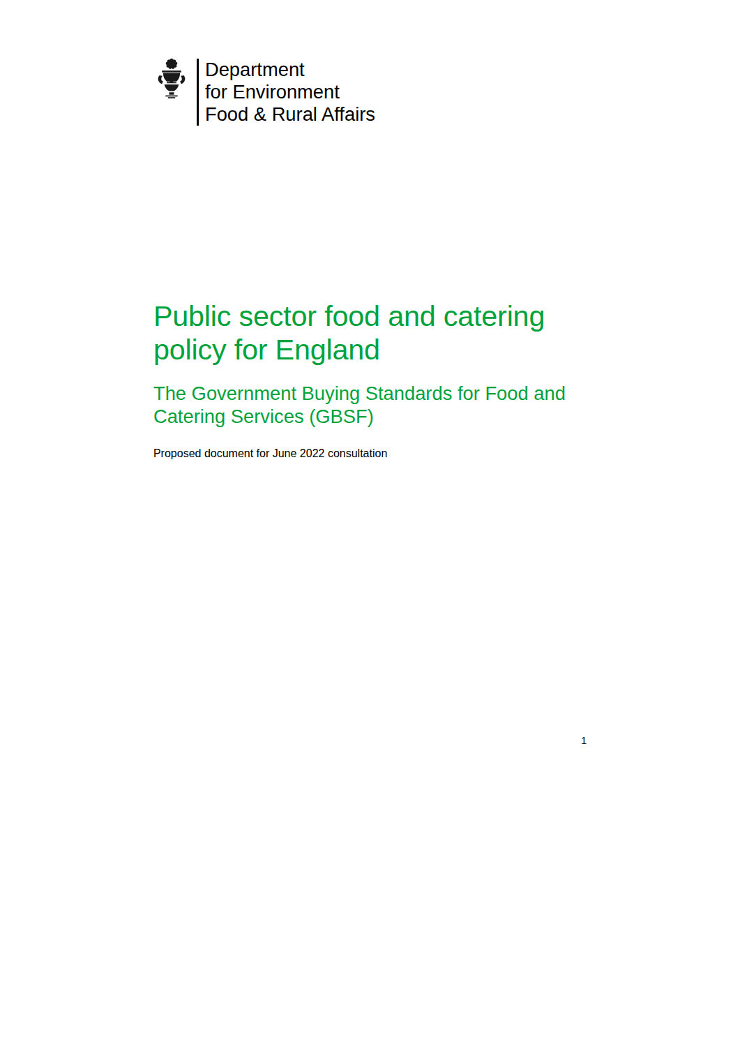Department
for Environment
Food & Rural Affairs
Public sector food and catering policy for England
The Government Buying Standards for Food and Catering Services (GBSF)
Proposed document for June 2022 consultation
1